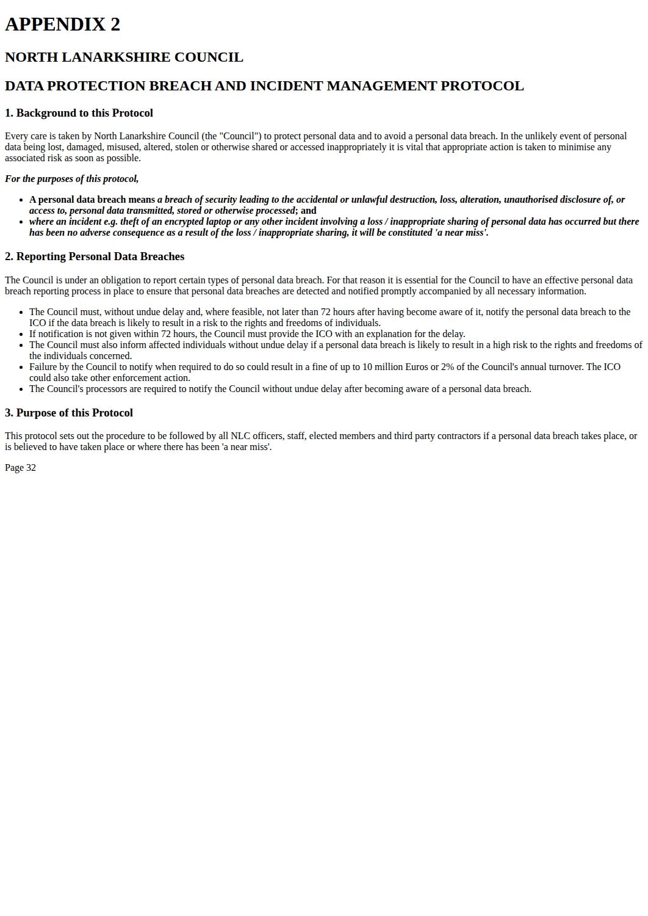APPENDIX 2
NORTH LANARKSHIRE COUNCIL
DATA PROTECTION BREACH AND INCIDENT MANAGEMENT PROTOCOL
1. Background to this Protocol
Every care is taken by North Lanarkshire Council (the "Council") to protect personal data and to avoid a personal data breach. In the unlikely event of personal data being lost, damaged, misused, altered, stolen or otherwise shared or accessed inappropriately it is vital that appropriate action is taken to minimise any associated risk as soon as possible.
For the purposes of this protocol,
A personal data breach means a breach of security leading to the accidental or unlawful destruction, loss, alteration, unauthorised disclosure of, or access to, personal data transmitted, stored or otherwise processed; and
where an incident e.g. theft of an encrypted laptop or any other incident involving a loss / inappropriate sharing of personal data has occurred but there has been no adverse consequence as a result of the loss / inappropriate sharing, it will be constituted 'a near miss'.
2. Reporting Personal Data Breaches
The Council is under an obligation to report certain types of personal data breach. For that reason it is essential for the Council to have an effective personal data breach reporting process in place to ensure that personal data breaches are detected and notified promptly accompanied by all necessary information.
The Council must, without undue delay and, where feasible, not later than 72 hours after having become aware of it, notify the personal data breach to the ICO if the data breach is likely to result in a risk to the rights and freedoms of individuals.
If notification is not given within 72 hours, the Council must provide the ICO with an explanation for the delay.
The Council must also inform affected individuals without undue delay if a personal data breach is likely to result in a high risk to the rights and freedoms of the individuals concerned.
Failure by the Council to notify when required to do so could result in a fine of up to 10 million Euros or 2% of the Council's annual turnover. The ICO could also take other enforcement action.
The Council's processors are required to notify the Council without undue delay after becoming aware of a personal data breach.
3. Purpose of this Protocol
This protocol sets out the procedure to be followed by all NLC officers, staff, elected members and third party contractors if a personal data breach takes place, or is believed to have taken place or where there has been 'a near miss'.
Page 32